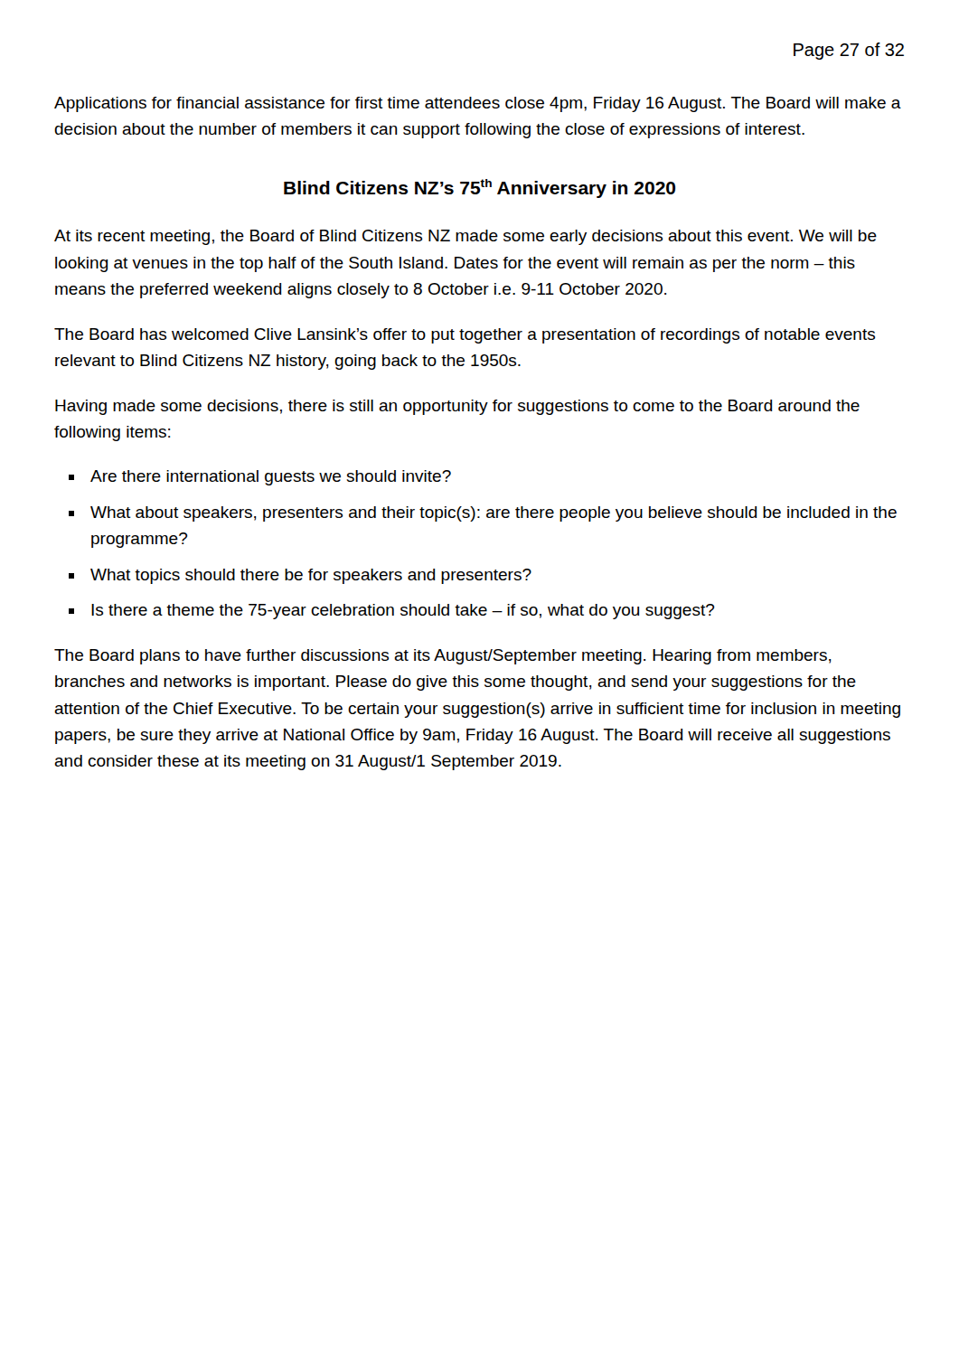Page 27 of 32
Applications for financial assistance for first time attendees close 4pm, Friday 16 August. The Board will make a decision about the number of members it can support following the close of expressions of interest.
Blind Citizens NZ’s 75th Anniversary in 2020
At its recent meeting, the Board of Blind Citizens NZ made some early decisions about this event. We will be looking at venues in the top half of the South Island. Dates for the event will remain as per the norm – this means the preferred weekend aligns closely to 8 October i.e. 9-11 October 2020.
The Board has welcomed Clive Lansink’s offer to put together a presentation of recordings of notable events relevant to Blind Citizens NZ history, going back to the 1950s.
Having made some decisions, there is still an opportunity for suggestions to come to the Board around the following items:
Are there international guests we should invite?
What about speakers, presenters and their topic(s): are there people you believe should be included in the programme?
What topics should there be for speakers and presenters?
Is there a theme the 75-year celebration should take – if so, what do you suggest?
The Board plans to have further discussions at its August/September meeting. Hearing from members, branches and networks is important. Please do give this some thought, and send your suggestions for the attention of the Chief Executive. To be certain your suggestion(s) arrive in sufficient time for inclusion in meeting papers, be sure they arrive at National Office by 9am, Friday 16 August. The Board will receive all suggestions and consider these at its meeting on 31 August/1 September 2019.